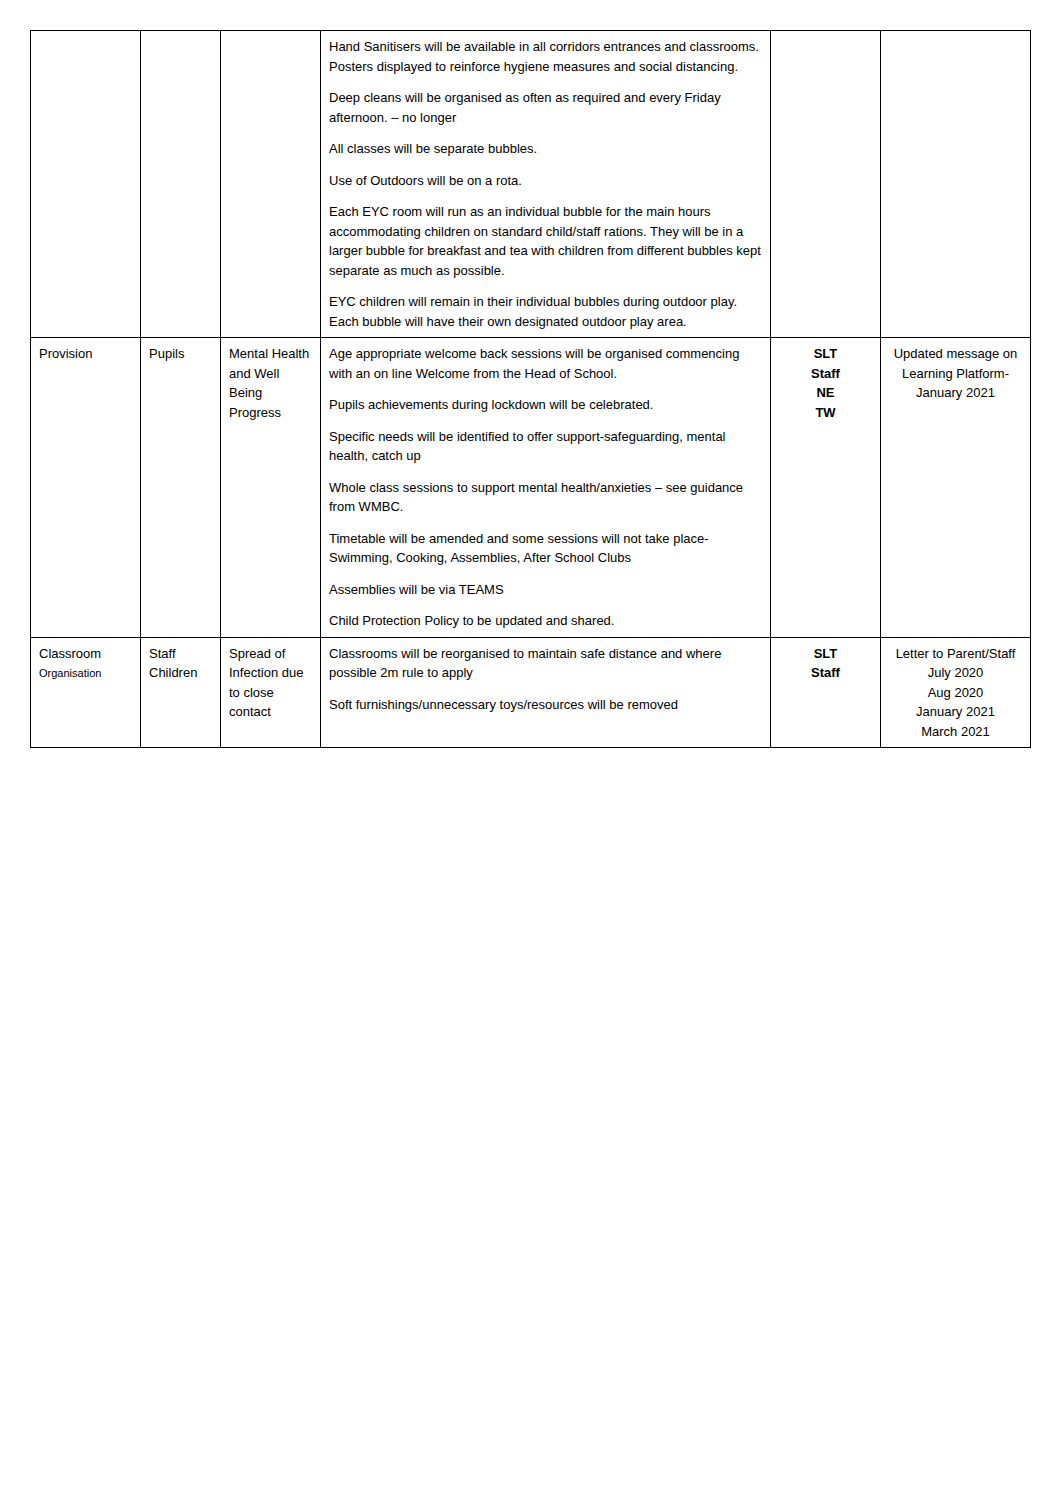| | | | Hand Sanitisers will be available in all corridors entrances and classrooms. Posters displayed to reinforce hygiene measures and social distancing. Deep cleans will be organised as often as required and every Friday afternoon. – no longer All classes will be separate bubbles. Use of Outdoors will be on a rota. Each EYC room will run as an individual bubble for the main hours accommodating children on standard child/staff rations. They will be in a larger bubble for breakfast and tea with children from different bubbles kept separate as much as possible. EYC children will remain in their individual bubbles during outdoor play. Each bubble will have their own designated outdoor play area. | | |
| Provision | Pupils | Mental Health and Well Being Progress | Age appropriate welcome back sessions will be organised commencing with an on line Welcome from the Head of School. Pupils achievements during lockdown will be celebrated. Specific needs will be identified to offer support-safeguarding, mental health, catch up Whole class sessions to support mental health/anxieties – see guidance from WMBC. Timetable will be amended and some sessions will not take place-Swimming, Cooking, Assemblies, After School Clubs Assemblies will be via TEAMS Child Protection Policy to be updated and shared. | SLT Staff NE TW | Updated message on Learning Platform-January 2021 |
| Classroom Organisation | Staff Children | Spread of Infection due to close contact | Classrooms will be reorganised to maintain safe distance and where possible 2m rule to apply Soft furnishings/unnecessary toys/resources will be removed | SLT Staff | Letter to Parent/Staff July 2020 Aug 2020 January 2021 March 2021 |